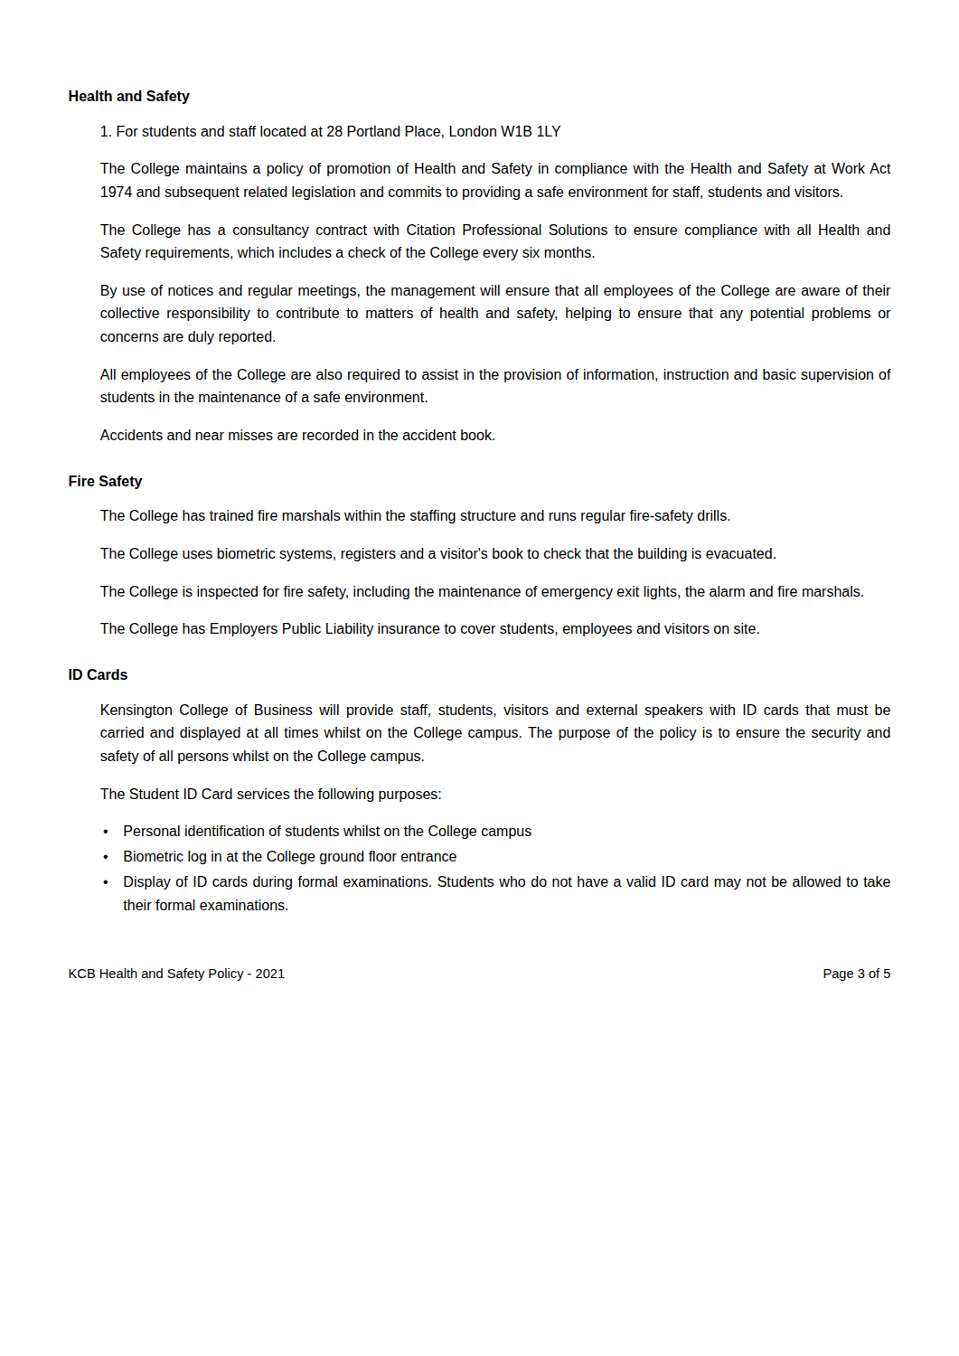Health and Safety
1. For students and staff located at 28 Portland Place, London W1B 1LY
The College maintains a policy of promotion of Health and Safety in compliance with the Health and Safety at Work Act 1974 and subsequent related legislation and commits to providing a safe environment for staff, students and visitors.
The College has a consultancy contract with Citation Professional Solutions to ensure compliance with all Health and Safety requirements, which includes a check of the College every six months.
By use of notices and regular meetings, the management will ensure that all employees of the College are aware of their collective responsibility to contribute to matters of health and safety, helping to ensure that any potential problems or concerns are duly reported.
All employees of the College are also required to assist in the provision of information, instruction and basic supervision of students in the maintenance of a safe environment.
Accidents and near misses are recorded in the accident book.
Fire Safety
The College has trained fire marshals within the staffing structure and runs regular fire-safety drills.
The College uses biometric systems, registers and a visitor's book to check that the building is evacuated.
The College is inspected for fire safety, including the maintenance of emergency exit lights, the alarm and fire marshals.
The College has Employers Public Liability insurance to cover students, employees and visitors on site.
ID Cards
Kensington College of Business will provide staff, students, visitors and external speakers with ID cards that must be carried and displayed at all times whilst on the College campus. The purpose of the policy is to ensure the security and safety of all persons whilst on the College campus.
The Student ID Card services the following purposes:
Personal identification of students whilst on the College campus
Biometric log in at the College ground floor entrance
Display of ID cards during formal examinations. Students who do not have a valid ID card may not be allowed to take their formal examinations.
KCB Health and Safety Policy - 2021 Page 3 of 5